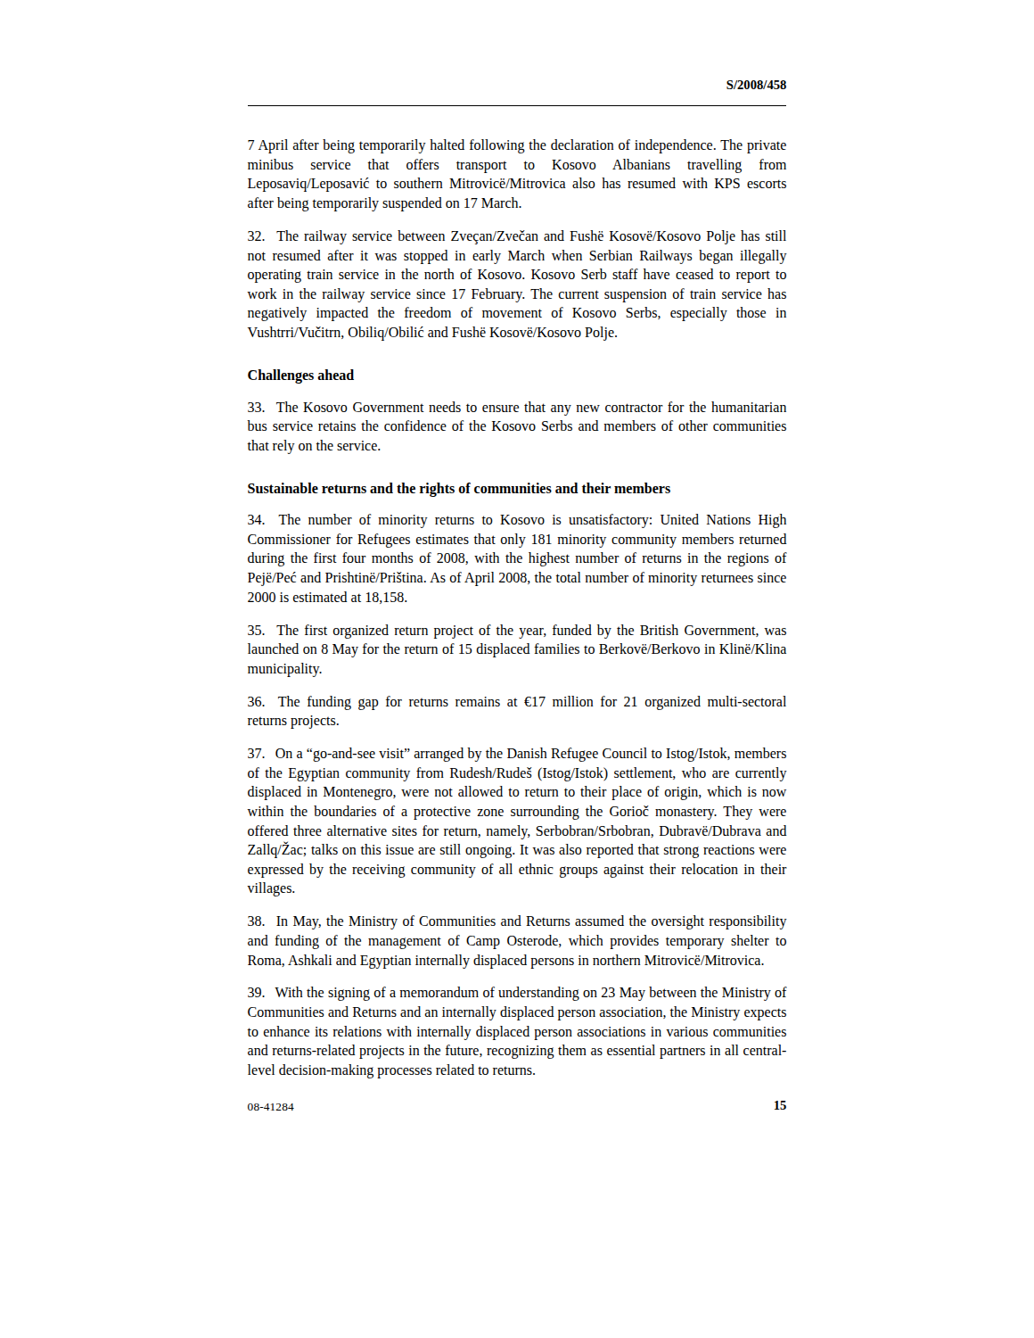S/2008/458
7 April after being temporarily halted following the declaration of independence. The private minibus service that offers transport to Kosovo Albanians travelling from Leposaviq/Leposavić to southern Mitrovicë/Mitrovica also has resumed with KPS escorts after being temporarily suspended on 17 March.
32. The railway service between Zveçan/Zvečan and Fushë Kosovë/Kosovo Polje has still not resumed after it was stopped in early March when Serbian Railways began illegally operating train service in the north of Kosovo. Kosovo Serb staff have ceased to report to work in the railway service since 17 February. The current suspension of train service has negatively impacted the freedom of movement of Kosovo Serbs, especially those in Vushtrri/Vučitrn, Obiliq/Obilić and Fushë Kosovë/Kosovo Polje.
Challenges ahead
33. The Kosovo Government needs to ensure that any new contractor for the humanitarian bus service retains the confidence of the Kosovo Serbs and members of other communities that rely on the service.
Sustainable returns and the rights of communities and their members
34. The number of minority returns to Kosovo is unsatisfactory: United Nations High Commissioner for Refugees estimates that only 181 minority community members returned during the first four months of 2008, with the highest number of returns in the regions of Pejë/Peć and Prishtinë/Priština. As of April 2008, the total number of minority returnees since 2000 is estimated at 18,158.
35. The first organized return project of the year, funded by the British Government, was launched on 8 May for the return of 15 displaced families to Berkovë/Berkovo in Klinë/Klina municipality.
36. The funding gap for returns remains at €17 million for 21 organized multi-sectoral returns projects.
37. On a “go-and-see visit” arranged by the Danish Refugee Council to Istog/Istok, members of the Egyptian community from Rudesh/Rudeš (Istog/Istok) settlement, who are currently displaced in Montenegro, were not allowed to return to their place of origin, which is now within the boundaries of a protective zone surrounding the Gorioč monastery. They were offered three alternative sites for return, namely, Serbobran/Srbobran, Dubravë/Dubrava and Zallq/Žac; talks on this issue are still ongoing. It was also reported that strong reactions were expressed by the receiving community of all ethnic groups against their relocation in their villages.
38. In May, the Ministry of Communities and Returns assumed the oversight responsibility and funding of the management of Camp Osterode, which provides temporary shelter to Roma, Ashkali and Egyptian internally displaced persons in northern Mitrovicë/Mitrovica.
39. With the signing of a memorandum of understanding on 23 May between the Ministry of Communities and Returns and an internally displaced person association, the Ministry expects to enhance its relations with internally displaced person associations in various communities and returns-related projects in the future, recognizing them as essential partners in all central-level decision-making processes related to returns.
08-41284 15